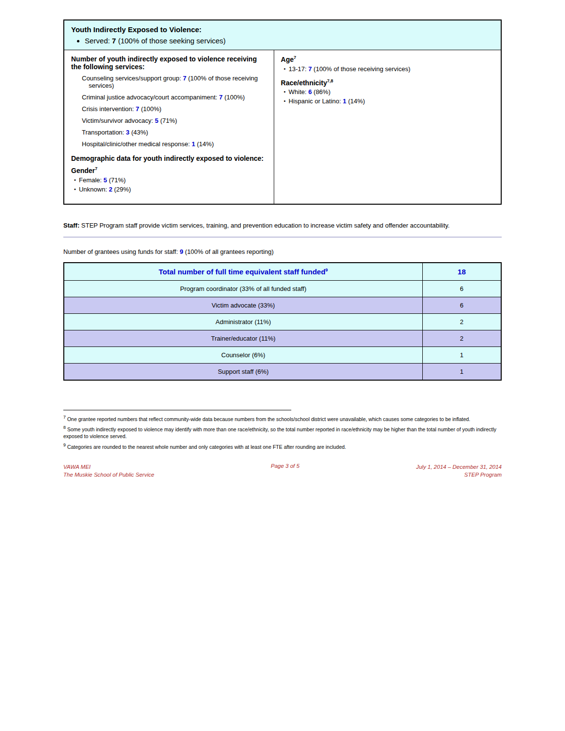| Youth Indirectly Exposed to Violence: Served: 7 (100% of those seeking services) |
| Number of youth indirectly exposed to violence receiving the following services: Counseling services/support group: 7 (100% of those receiving services) Criminal justice advocacy/court accompaniment: 7 (100%) Crisis intervention: 7 (100%) Victim/survivor advocacy: 5 (71%) Transportation: 3 (43%) Hospital/clinic/other medical response: 1 (14%) Demographic data for youth indirectly exposed to violence: Gender 7 Female: 5 (71%) Unknown: 2 (29%) | Age 7 13-17: 7 (100% of those receiving services) Race/ethnicity 7,8 White: 6 (86%) Hispanic or Latino: 1 (14%) |
Staff: STEP Program staff provide victim services, training, and prevention education to increase victim safety and offender accountability.
Number of grantees using funds for staff: 9 (100% of all grantees reporting)
| Total number of full time equivalent staff funded 9 | 18 |
| Program coordinator (33% of all funded staff) | 6 |
| Victim advocate (33%) | 6 |
| Administrator (11%) | 2 |
| Trainer/educator (11%) | 2 |
| Counselor (6%) | 1 |
| Support staff (6%) | 1 |
7 One grantee reported numbers that reflect community-wide data because numbers from the schools/school district were unavailable, which causes some categories to be inflated.
8 Some youth indirectly exposed to violence may identify with more than one race/ethnicity, so the total number reported in race/ethnicity may be higher than the total number of youth indirectly exposed to violence served.
9 Categories are rounded to the nearest whole number and only categories with at least one FTE after rounding are included.
VAWA MEI
The Muskie School of Public Service
Page 3 of 5
July 1, 2014 – December 31, 2014
STEP Program